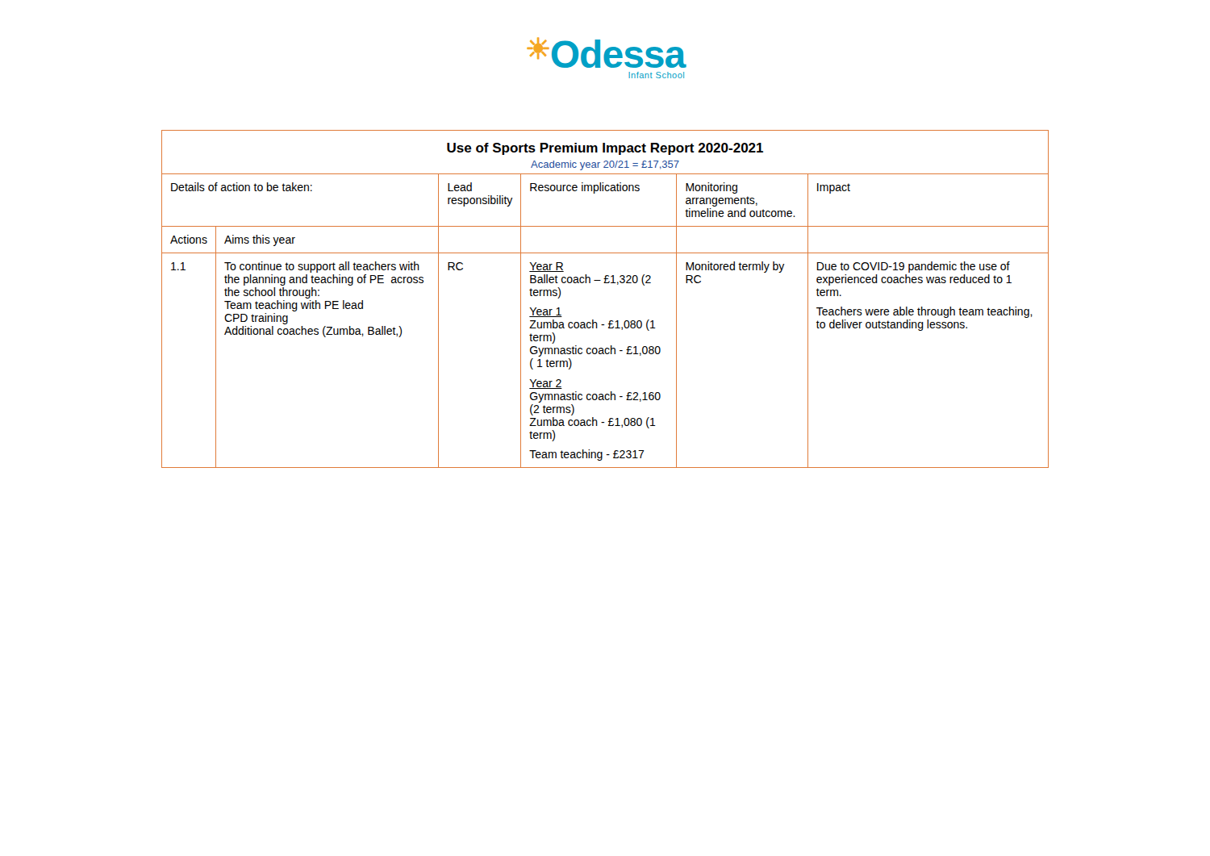☀OdessaInfant School
| Use of Sports Premium Impact Report 2020-2021 Academic year 20/21 = £17,357 |
| Details of action to be taken: | Lead responsibility | Resource implications | Monitoring arrangements, timeline and outcome. | Impact |
| Actions | Aims this year | | | | |
| 1.1 | To continue to support all teachers with the planning and teaching of PE across the school through: Team teaching with PE lead CPD training Additional coaches (Zumba, Ballet,) | RC | Year R Ballet coach – £1,320 (2 terms) Year 1 Zumba coach - £1,080 (1 term) Gymnastic coach - £1,080 ( 1 term) Year 2 Gymnastic coach - £2,160 (2 terms) Zumba coach - £1,080 (1 term) Team teaching - £2317 | Monitored termly by RC | Due to COVID-19 pandemic the use of experienced coaches was reduced to 1 term. Teachers were able through team teaching, to deliver outstanding lessons. |